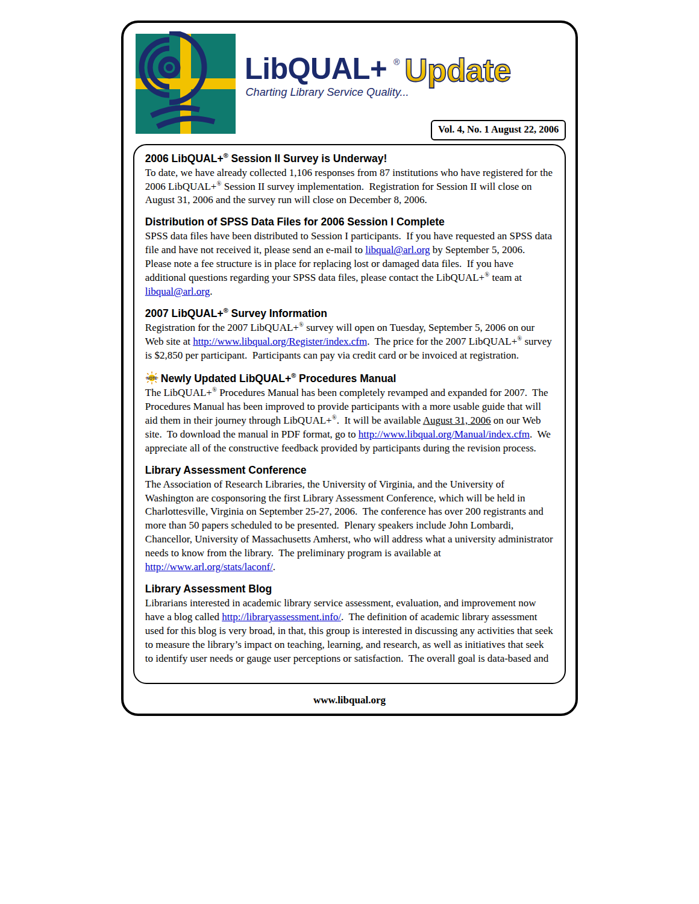LibQUAL+ ® Update Charting Library Service Quality...
Vol. 4, No. 1 August 22, 2006
2006 LibQUAL+® Session II Survey is Underway!
To date, we have already collected 1,106 responses from 87 institutions who have registered for the 2006 LibQUAL+® Session II survey implementation. Registration for Session II will close on August 31, 2006 and the survey run will close on December 8, 2006.
Distribution of SPSS Data Files for 2006 Session I Complete
SPSS data files have been distributed to Session I participants. If you have requested an SPSS data file and have not received it, please send an e-mail to libqual@arl.org by September 5, 2006. Please note a fee structure is in place for replacing lost or damaged data files. If you have additional questions regarding your SPSS data files, please contact the LibQUAL+® team at libqual@arl.org.
2007 LibQUAL+® Survey Information
Registration for the 2007 LibQUAL+® survey will open on Tuesday, September 5, 2006 on our Web site at http://www.libqual.org/Register/index.cfm. The price for the 2007 LibQUAL+® survey is $2,850 per participant. Participants can pay via credit card or be invoiced at registration.
NOTE Newly Updated LibQUAL+® Procedures Manual
The LibQUAL+® Procedures Manual has been completely revamped and expanded for 2007. The Procedures Manual has been improved to provide participants with a more usable guide that will aid them in their journey through LibQUAL+®. It will be available August 31, 2006 on our Web site. To download the manual in PDF format, go to http://www.libqual.org/Manual/index.cfm. We appreciate all of the constructive feedback provided by participants during the revision process.
Library Assessment Conference
The Association of Research Libraries, the University of Virginia, and the University of Washington are cosponsoring the first Library Assessment Conference, which will be held in Charlottesville, Virginia on September 25-27, 2006. The conference has over 200 registrants and more than 50 papers scheduled to be presented. Plenary speakers include John Lombardi, Chancellor, University of Massachusetts Amherst, who will address what a university administrator needs to know from the library. The preliminary program is available at http://www.arl.org/stats/laconf/.
Library Assessment Blog
Librarians interested in academic library service assessment, evaluation, and improvement now have a blog called http://libraryassessment.info/. The definition of academic library assessment used for this blog is very broad, in that, this group is interested in discussing any activities that seek to measure the library’s impact on teaching, learning, and research, as well as initiatives that seek to identify user needs or gauge user perceptions or satisfaction. The overall goal is data-based and
www.libqual.org